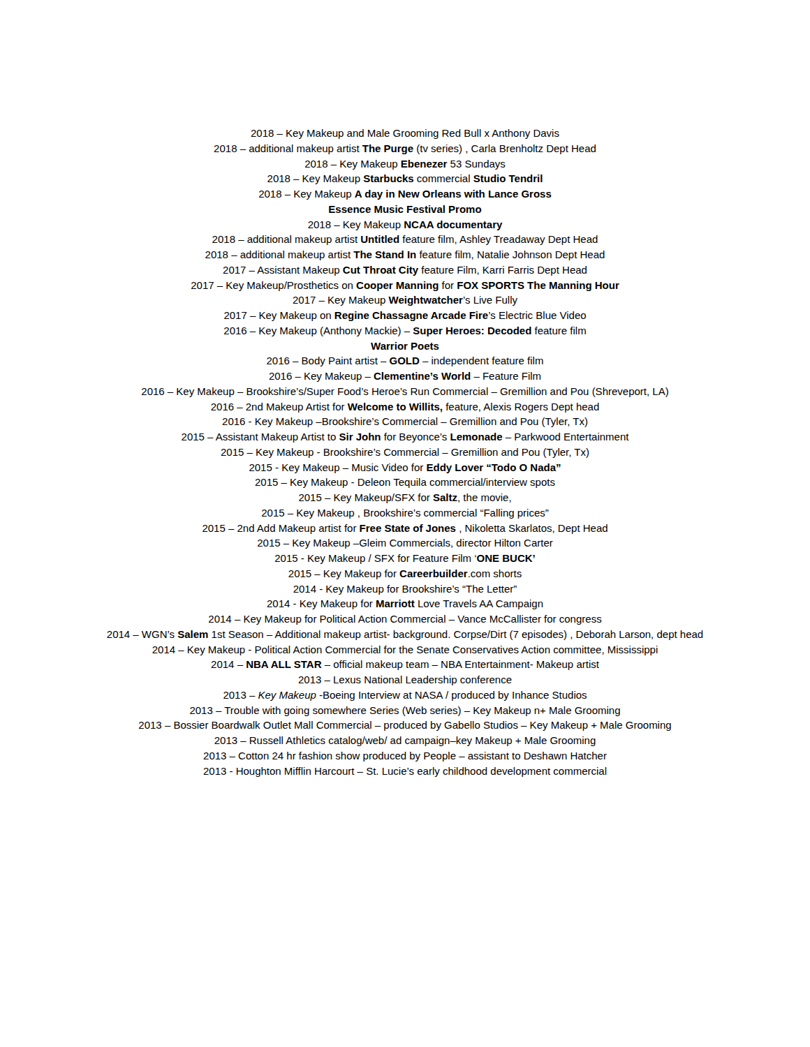2018 – Key Makeup and Male Grooming Red Bull x Anthony Davis
2018 – additional makeup artist The Purge (tv series) , Carla Brenholtz Dept Head
2018 – Key Makeup Ebenezer 53 Sundays
2018 – Key Makeup Starbucks commercial Studio Tendril
2018 – Key Makeup A day in New Orleans with Lance Gross
Essence Music Festival Promo
2018 – Key Makeup NCAA documentary
2018 – additional makeup artist Untitled feature film, Ashley Treadaway Dept Head
2018 – additional makeup artist The Stand In feature film, Natalie Johnson Dept Head
2017 – Assistant Makeup Cut Throat City feature Film, Karri Farris Dept Head
2017 – Key Makeup/Prosthetics on Cooper Manning for FOX SPORTS The Manning Hour
2017 – Key Makeup Weightwatcher’s Live Fully
2017 – Key Makeup on Regine Chassagne Arcade Fire’s Electric Blue Video
2016 – Key Makeup (Anthony Mackie) – Super Heroes: Decoded feature film
Warrior Poets
2016 – Body Paint artist – GOLD – independent feature film
2016 – Key Makeup – Clementine’s World – Feature Film
2016 – Key Makeup – Brookshire’s/Super Food’s Heroe’s Run Commercial – Gremillion and Pou (Shreveport, LA)
2016 – 2nd Makeup Artist for Welcome to Willits, feature, Alexis Rogers Dept head
2016 - Key Makeup –Brookshire’s Commercial – Gremillion and Pou (Tyler, Tx)
2015 – Assistant Makeup Artist to Sir John for Beyonce’s Lemonade – Parkwood Entertainment
2015 – Key Makeup - Brookshire’s Commercial – Gremillion and Pou (Tyler, Tx)
2015 - Key Makeup – Music Video for Eddy Lover “Todo O Nada”
2015 – Key Makeup - Deleon Tequila commercial/interview spots
2015 – Key Makeup/SFX for Saltz, the movie,
2015 – Key Makeup , Brookshire’s commercial “Falling prices”
2015 – 2nd Add Makeup artist for Free State of Jones , Nikoletta Skarlatos, Dept Head
2015 – Key Makeup –Gleim Commercials, director Hilton Carter
2015 - Key Makeup / SFX for Feature Film ‘ONE BUCK’
2015 – Key Makeup for Careerbuilder.com shorts
2014 - Key Makeup for Brookshire’s “The Letter”
2014 - Key Makeup for Marriott Love Travels AA Campaign
2014 – Key Makeup for Political Action Commercial – Vance McCallister for congress
2014 – WGN’s Salem 1st Season – Additional makeup artist- background. Corpse/Dirt (7 episodes) , Deborah Larson, dept head
2014 – Key Makeup - Political Action Commercial for the Senate Conservatives Action committee, Mississippi
2014 – NBA ALL STAR – official makeup team – NBA Entertainment- Makeup artist
2013 – Lexus National Leadership conference
2013 – Key Makeup -Boeing Interview at NASA / produced by Inhance Studios
2013 – Trouble with going somewhere Series (Web series) – Key Makeup n+ Male Grooming
2013 – Bossier Boardwalk Outlet Mall Commercial – produced by Gabello Studios – Key Makeup + Male Grooming
2013 – Russell Athletics catalog/web/ ad campaign–key Makeup + Male Grooming
2013 – Cotton 24 hr fashion show produced by People – assistant to Deshawn Hatcher
2013 - Houghton Mifflin Harcourt – St. Lucie’s early childhood development commercial